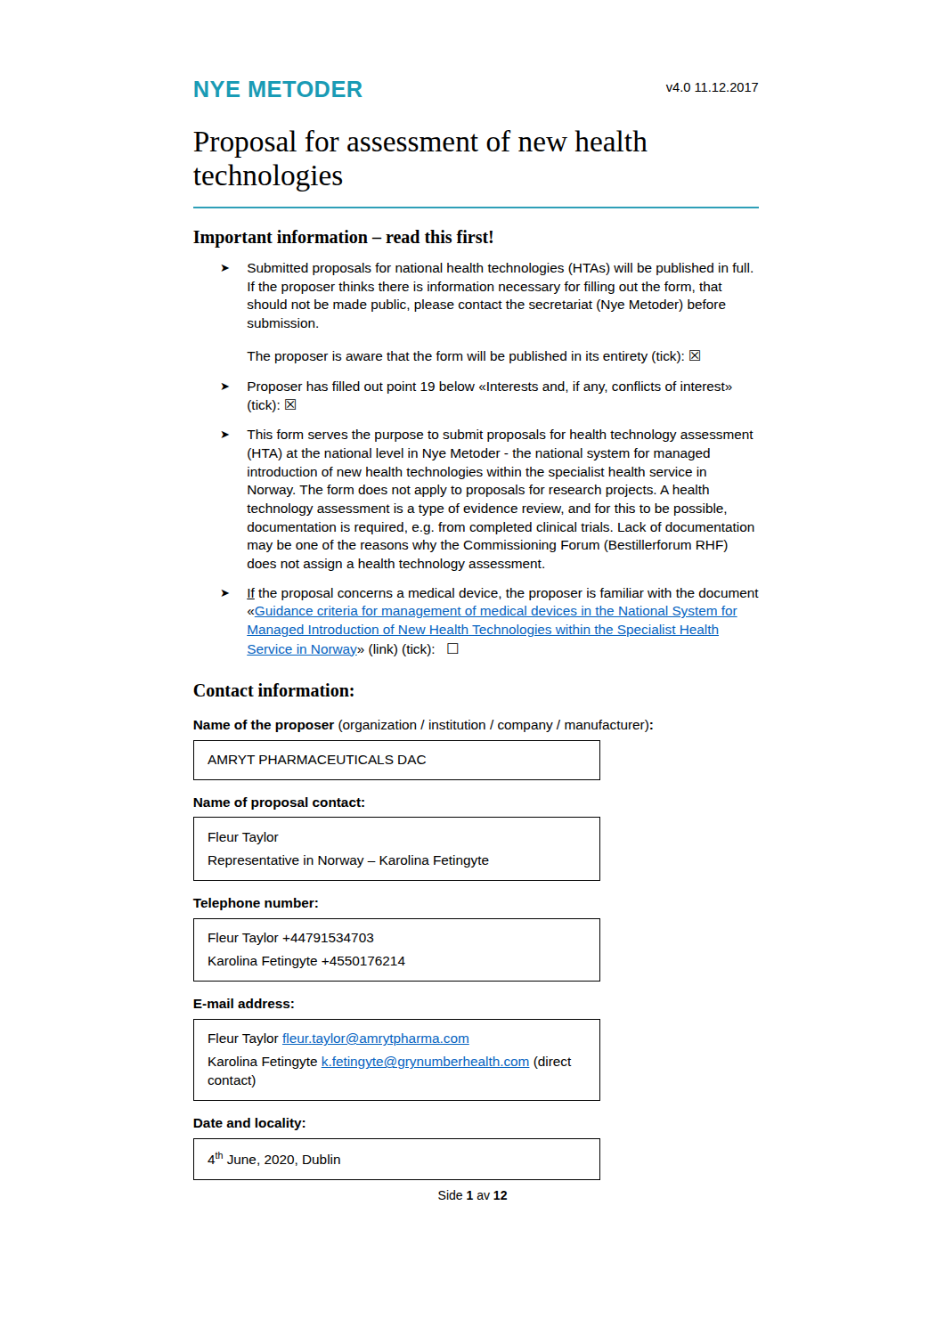NYE METODER
v4.0 11.12.2017
Proposal for assessment of new health technologies
Important information – read this first!
Submitted proposals for national health technologies (HTAs) will be published in full. If the proposer thinks there is information necessary for filling out the form, that should not be made public, please contact the secretariat (Nye Metoder) before submission.
The proposer is aware that the form will be published in its entirety (tick): ☒
Proposer has filled out point 19 below «Interests and, if any, conflicts of interest» (tick): ☒
This form serves the purpose to submit proposals for health technology assessment (HTA) at the national level in Nye Metoder - the national system for managed introduction of new health technologies within the specialist health service in Norway. The form does not apply to proposals for research projects. A health technology assessment is a type of evidence review, and for this to be possible, documentation is required, e.g. from completed clinical trials. Lack of documentation may be one of the reasons why the Commissioning Forum (Bestillerforum RHF) does not assign a health technology assessment.
If the proposal concerns a medical device, the proposer is familiar with the document «Guidance criteria for management of medical devices in the National System for Managed Introduction of New Health Technologies within the Specialist Health Service in Norway» (link) (tick): ☐
Contact information:
Name of the proposer (organization / institution / company / manufacturer):
AMRYT PHARMACEUTICALS DAC
Name of proposal contact:
Fleur Taylor
Representative in Norway – Karolina Fetingyte
Telephone number:
Fleur Taylor +44791534703
Karolina Fetingyte +4550176214
E-mail address:
Fleur Taylor fleur.taylor@amrytpharma.com
Karolina Fetingyte k.fetingyte@grynumberhealth.com (direct contact)
Date and locality:
4th June, 2020, Dublin
Side 1 av 12